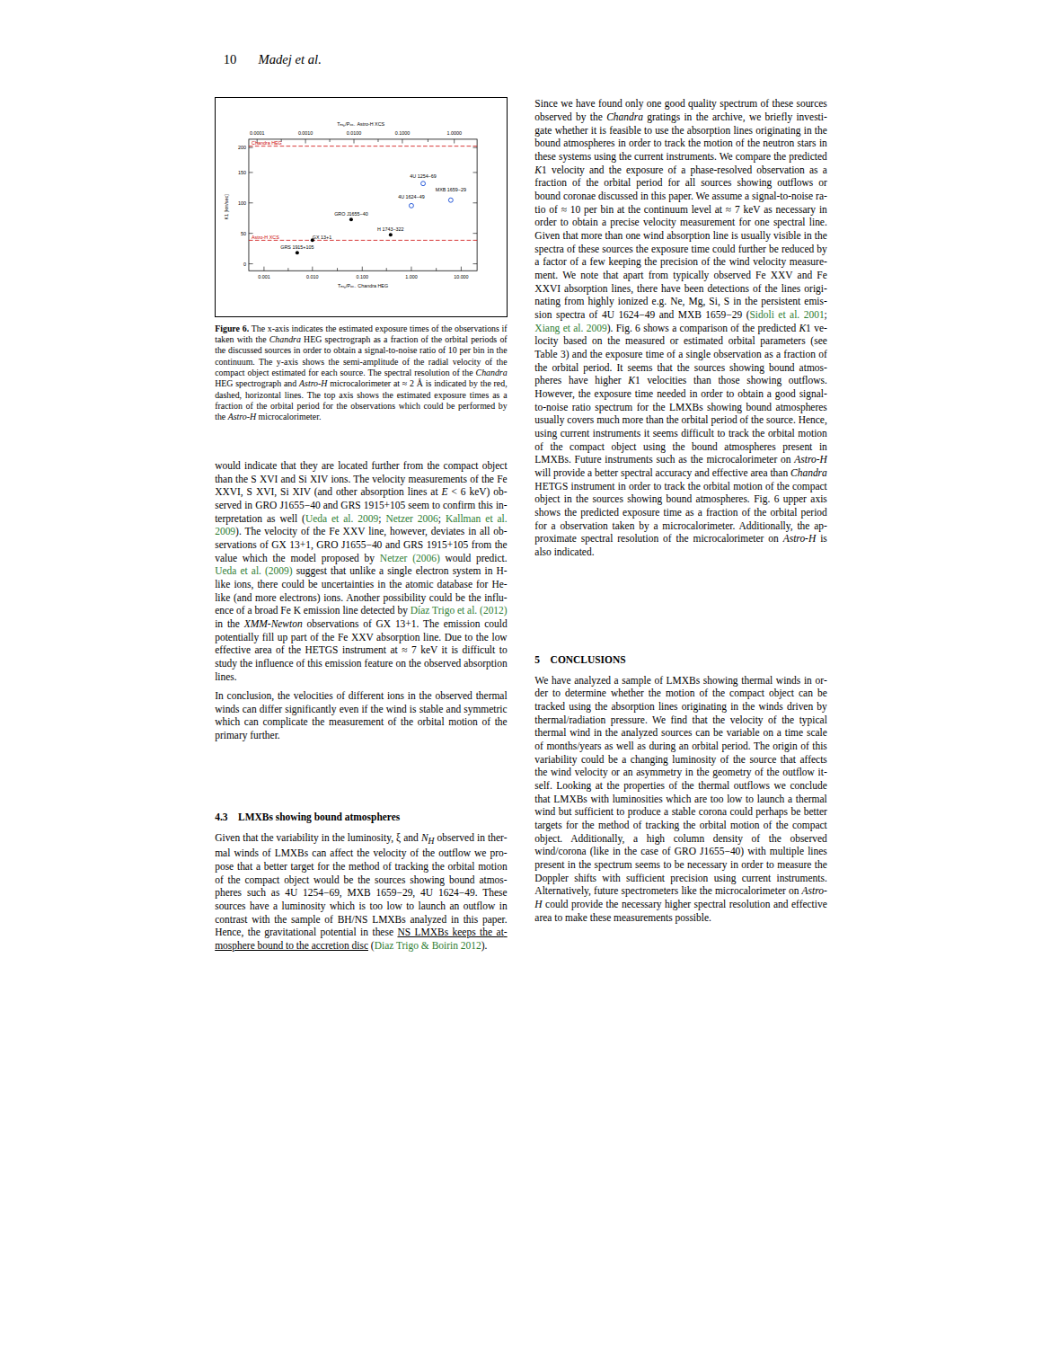10 Madej et al.
Tₑₓₚ/Pₒₓ₋ Astro-H XCS 0.0001 0.0010 0.0100 0.1000 1.0000 0.001 0.010 0.100 1.000 10.000 Tₑₓₚ/Pₒₓ₋ Chandra HEG 0 50 100 150 200 K1 [km/sec] Chandra HEG Astro-H XCS GRO J1655−40 H 1743−322 GRS 1915+105 GX 13+1 4U 1254−69 MXB 1659−29 4U 1624−49
Figure 6. The x-axis indicates the estimated exposure times of the observations if taken with the Chandra HEG spectrograph as a fraction of the orbital periods of the discussed sources in order to obtain a signal-to-noise ratio of 10 per bin in the continuum. The y-axis shows the semi-amplitude of the radial velocity of the compact object estimated for each source. The spectral resolution of the Chandra HEG spectrograph and Astro-H microcalorimeter at ≈ 2 Å is indicated by the red, dashed, horizontal lines. The top axis shows the estimated exposure times as a fraction of the orbital period for the observations which could be performed by the Astro-H microcalorimeter.
would indicate that they are located further from the compact object than the S XVI and Si XIV ions. The velocity measurements of the Fe XXVI, S XVI, Si XIV (and other absorption lines at E < 6 keV) observed in GRO J1655−40 and GRS 1915+105 seem to confirm this interpretation as well (Ueda et al. 2009; Netzer 2006; Kallman et al. 2009). The velocity of the Fe XXV line, however, deviates in all observations of GX 13+1, GRO J1655−40 and GRS 1915+105 from the value which the model proposed by Netzer (2006) would predict. Ueda et al. (2009) suggest that unlike a single electron system in H-like ions, there could be uncertainties in the atomic database for He-like (and more electrons) ions. Another possibility could be the influence of a broad Fe K emission line detected by Díaz Trigo et al. (2012) in the XMM-Newton observations of GX 13+1. The emission could potentially fill up part of the Fe XXV absorption line. Due to the low effective area of the HETGS instrument at ≈ 7 keV it is difficult to study the influence of this emission feature on the observed absorption lines.
In conclusion, the velocities of different ions in the observed thermal winds can differ significantly even if the wind is stable and symmetric which can complicate the measurement of the orbital motion of the primary further.
4.3 LMXBs showing bound atmospheres
Given that the variability in the luminosity, ξ and NH observed in thermal winds of LMXBs can affect the velocity of the outflow we propose that a better target for the method of tracking the orbital motion of the compact object would be the sources showing bound atmospheres such as 4U 1254−69, MXB 1659−29, 4U 1624−49. These sources have a luminosity which is too low to launch an outflow in contrast with the sample of BH/NS LMXBs analyzed in this paper. Hence, the gravitational potential in these NS LMXBs keeps the atmosphere bound to the accretion disc (Diaz Trigo & Boirin 2012).
Since we have found only one good quality spectrum of these sources observed by the Chandra gratings in the archive, we briefly investigate whether it is feasible to use the absorption lines originating in the bound atmospheres in order to track the motion of the neutron stars in these systems using the current instruments. We compare the predicted K1 velocity and the exposure of a phase-resolved observation as a fraction of the orbital period for all sources showing outflows or bound coronae discussed in this paper. We assume a signal-to-noise ratio of ≈ 10 per bin at the continuum level at ≈ 7 keV as necessary in order to obtain a precise velocity measurement for one spectral line. Given that more than one wind absorption line is usually visible in the spectra of these sources the exposure time could further be reduced by a factor of a few keeping the precision of the wind velocity measurement. We note that apart from typically observed Fe XXV and Fe XXVI absorption lines, there have been detections of the lines originating from highly ionized e.g. Ne, Mg, Si, S in the persistent emission spectra of 4U 1624−49 and MXB 1659−29 (Sidoli et al. 2001; Xiang et al. 2009). Fig. 6 shows a comparison of the predicted K1 velocity based on the measured or estimated orbital parameters (see Table 3) and the exposure time of a single observation as a fraction of the orbital period. It seems that the sources showing bound atmospheres have higher K1 velocities than those showing outflows. However, the exposure time needed in order to obtain a good signal-to-noise ratio spectrum for the LMXBs showing bound atmospheres usually covers much more than the orbital period of the source. Hence, using current instruments it seems difficult to track the orbital motion of the compact object using the bound atmospheres present in LMXBs. Future instruments such as the microcalorimeter on Astro-H will provide a better spectral accuracy and effective area than Chandra HETGS instrument in order to track the orbital motion of the compact object in the sources showing bound atmospheres. Fig. 6 upper axis shows the predicted exposure time as a fraction of the orbital period for a observation taken by a microcalorimeter. Additionally, the approximate spectral resolution of the microcalorimeter on Astro-H is also indicated.
5 CONCLUSIONS
We have analyzed a sample of LMXBs showing thermal winds in order to determine whether the motion of the compact object can be tracked using the absorption lines originating in the winds driven by thermal/radiation pressure. We find that the velocity of the typical thermal wind in the analyzed sources can be variable on a time scale of months/years as well as during an orbital period. The origin of this variability could be a changing luminosity of the source that affects the wind velocity or an asymmetry in the geometry of the outflow itself. Looking at the properties of the thermal outflows we conclude that LMXBs with luminosities which are too low to launch a thermal wind but sufficient to produce a stable corona could perhaps be better targets for the method of tracking the orbital motion of the compact object. Additionally, a high column density of the observed wind/corona (like in the case of GRO J1655−40) with multiple lines present in the spectrum seems to be necessary in order to measure the Doppler shifts with sufficient precision using current instruments. Alternatively, future spectrometers like the microcalorimeter on Astro-H could provide the necessary higher spectral resolution and effective area to make these measurements possible.